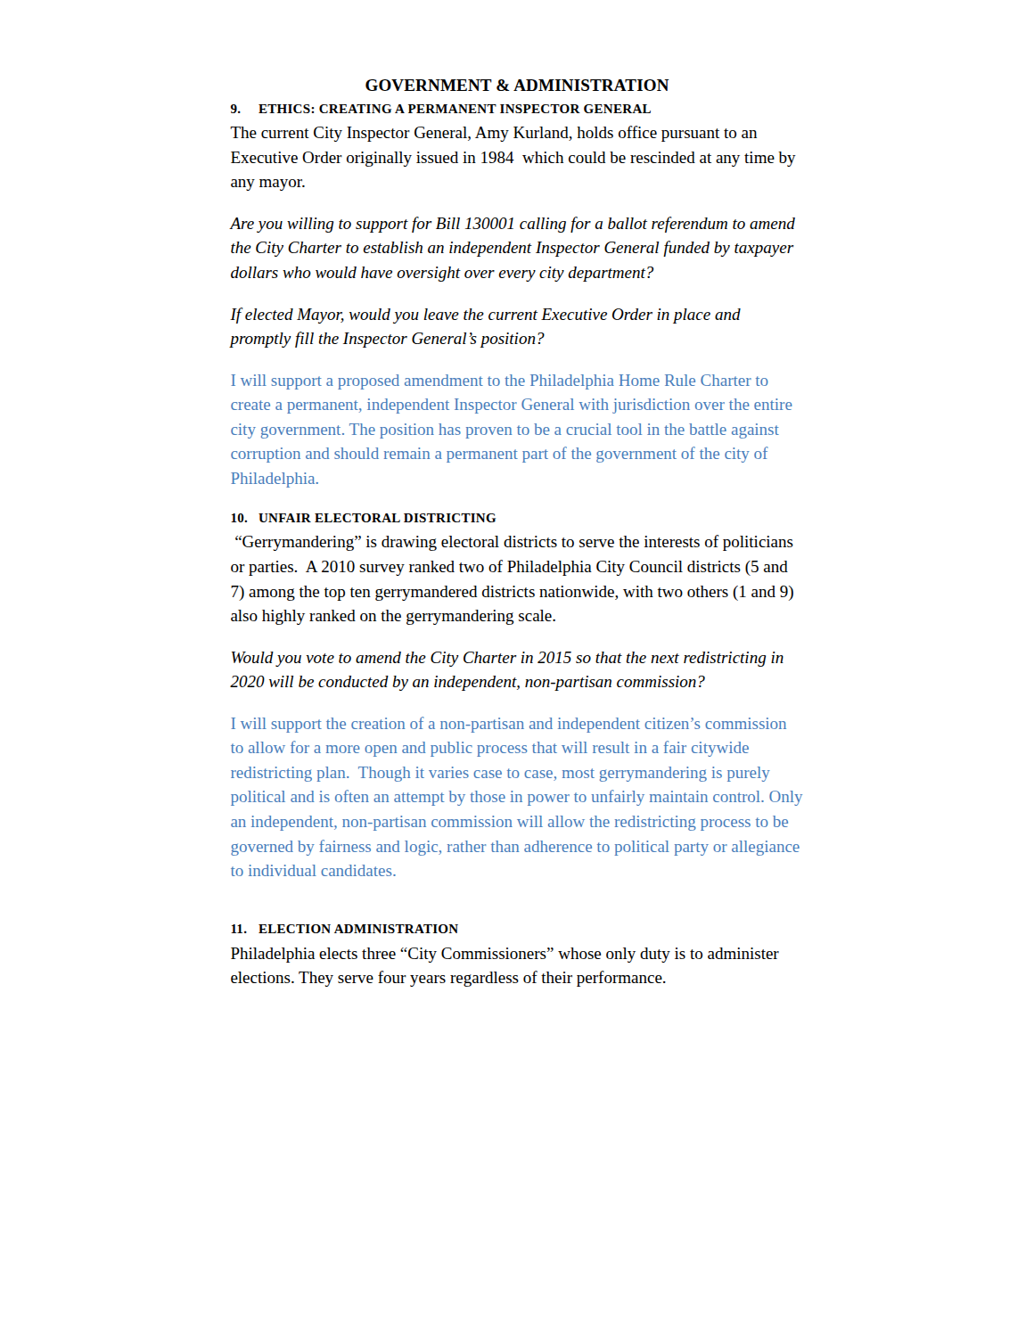GOVERNMENT & ADMINISTRATION
9. ETHICS: CREATING A PERMANENT INSPECTOR GENERAL
The current City Inspector General, Amy Kurland, holds office pursuant to an Executive Order originally issued in 1984 which could be rescinded at any time by any mayor.
Are you willing to support for Bill 130001 calling for a ballot referendum to amend the City Charter to establish an independent Inspector General funded by taxpayer dollars who would have oversight over every city department?
If elected Mayor, would you leave the current Executive Order in place and promptly fill the Inspector General’s position?
I will support a proposed amendment to the Philadelphia Home Rule Charter to create a permanent, independent Inspector General with jurisdiction over the entire city government. The position has proven to be a crucial tool in the battle against corruption and should remain a permanent part of the government of the city of Philadelphia.
10. UNFAIR ELECTORAL DISTRICTING
“Gerrymandering” is drawing electoral districts to serve the interests of politicians or parties. A 2010 survey ranked two of Philadelphia City Council districts (5 and 7) among the top ten gerrymandered districts nationwide, with two others (1 and 9) also highly ranked on the gerrymandering scale.
Would you vote to amend the City Charter in 2015 so that the next redistricting in 2020 will be conducted by an independent, non-partisan commission?
I will support the creation of a non-partisan and independent citizen’s commission to allow for a more open and public process that will result in a fair citywide redistricting plan. Though it varies case to case, most gerrymandering is purely political and is often an attempt by those in power to unfairly maintain control. Only an independent, non-partisan commission will allow the redistricting process to be governed by fairness and logic, rather than adherence to political party or allegiance to individual candidates.
11. ELECTION ADMINISTRATION
Philadelphia elects three “City Commissioners” whose only duty is to administer elections. They serve four years regardless of their performance.